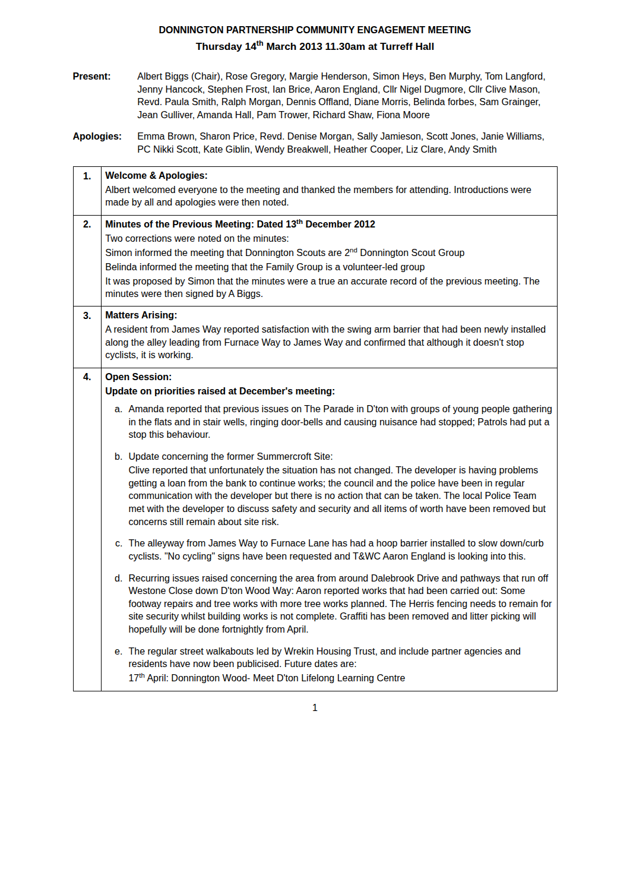DONNINGTON PARTNERSHIP COMMUNITY ENGAGEMENT MEETING
Thursday 14th March 2013 11.30am at Turreff Hall
| Present: | Albert Biggs (Chair), Rose Gregory, Margie Henderson, Simon Heys, Ben Murphy, Tom Langford, Jenny Hancock, Stephen Frost, Ian Brice, Aaron England, Cllr Nigel Dugmore, Cllr Clive Mason, Revd. Paula Smith, Ralph Morgan, Dennis Offland, Diane Morris, Belinda forbes, Sam Grainger, Jean Gulliver, Amanda Hall, Pam Trower, Richard Shaw, Fiona Moore |
| Apologies: | Emma Brown, Sharon Price, Revd. Denise Morgan, Sally Jamieson, Scott Jones, Janie Williams, PC Nikki Scott, Kate Giblin, Wendy Breakwell, Heather Cooper, Liz Clare, Andy Smith |
| 1. | Welcome & Apologies: Albert welcomed everyone to the meeting and thanked the members for attending. Introductions were made by all and apologies were then noted. |
| 2. | Minutes of the Previous Meeting: Dated 13 th December 2012 Two corrections were noted on the minutes: Simon informed the meeting that Donnington Scouts are 2 nd Donnington Scout Group Belinda informed the meeting that the Family Group is a volunteer-led group It was proposed by Simon that the minutes were a true an accurate record of the previous meeting. The minutes were then signed by A Biggs. |
| 3. | Matters Arising: A resident from James Way reported satisfaction with the swing arm barrier that had been newly installed along the alley leading from Furnace Way to James Way and confirmed that although it doesn't stop cyclists, it is working. |
| 4. | Open Session: Update on priorities raised at December's meeting: Amanda reported that previous issues on The Parade in D'ton with groups of young people gathering in the flats and in stair wells, ringing door-bells and causing nuisance had stopped; Patrols had put a stop this behaviour. Update concerning the former Summercroft Site: Clive reported that unfortunately the situation has not changed. The developer is having problems getting a loan from the bank to continue works; the council and the police have been in regular communication with the developer but there is no action that can be taken. The local Police Team met with the developer to discuss safety and security and all items of worth have been removed but concerns still remain about site risk. The alleyway from James Way to Furnace Lane has had a hoop barrier installed to slow down/curb cyclists. "No cycling" signs have been requested and T&WC Aaron England is looking into this. Recurring issues raised concerning the area from around Dalebrook Drive and pathways that run off Westone Close down D'ton Wood Way: Aaron reported works that had been carried out: Some footway repairs and tree works with more tree works planned. The Herris fencing needs to remain for site security whilst building works is not complete. Graffiti has been removed and litter picking will hopefully will be done fortnightly from April. The regular street walkabouts led by Wrekin Housing Trust, and include partner agencies and residents have now been publicised. Future dates are: 17 th April: Donnington Wood- Meet D'ton Lifelong Learning Centre |
1